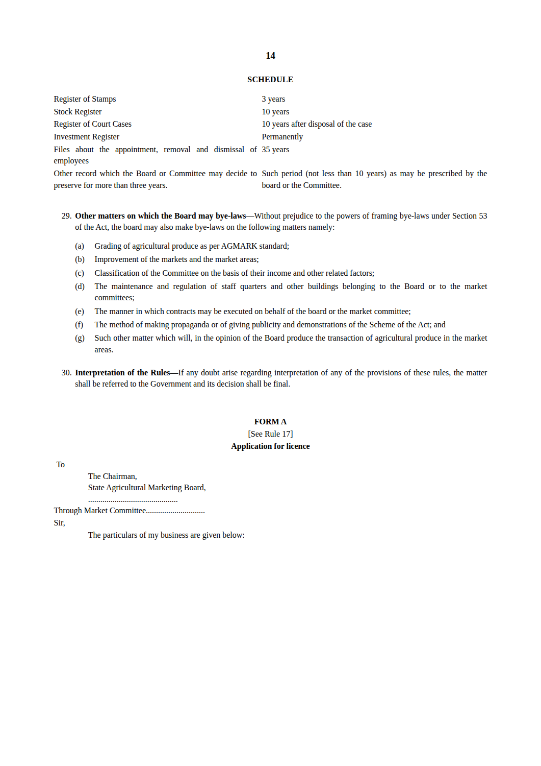14
SCHEDULE
| Register of Stamps | 3 years |
| Stock Register | 10 years |
| Register of Court Cases | 10 years after disposal of the case |
| Investment Register | Permanently |
| Files about the appointment, removal and dismissal of employees | 35 years |
| Other record which the Board or Committee may decide to preserve for more than three years. | Such period (not less than 10 years) as may be prescribed by the board or the Committee. |
29. Other matters on which the Board may bye-laws—Without prejudice to the powers of framing bye-laws under Section 53 of the Act, the board may also make bye-laws on the following matters namely:
(a) Grading of agricultural produce as per AGMARK standard;
(b) Improvement of the markets and the market areas;
(c) Classification of the Committee on the basis of their income and other related factors;
(d) The maintenance and regulation of staff quarters and other buildings belonging to the Board or to the market committees;
(e) The manner in which contracts may be executed on behalf of the board or the market committee;
(f) The method of making propaganda or of giving publicity and demonstrations of the Scheme of the Act; and
(g) Such other matter which will, in the opinion of the Board produce the transaction of agricultural produce in the market areas.
30. Interpretation of the Rules—If any doubt arise regarding interpretation of any of the provisions of these rules, the matter shall be referred to the Government and its decision shall be final.
FORM A
[See Rule 17]
Application for licence
To
The Chairman,
State Agricultural Marketing Board,
............................................
Through Market Committee.............................
Sir,
The particulars of my business are given below: